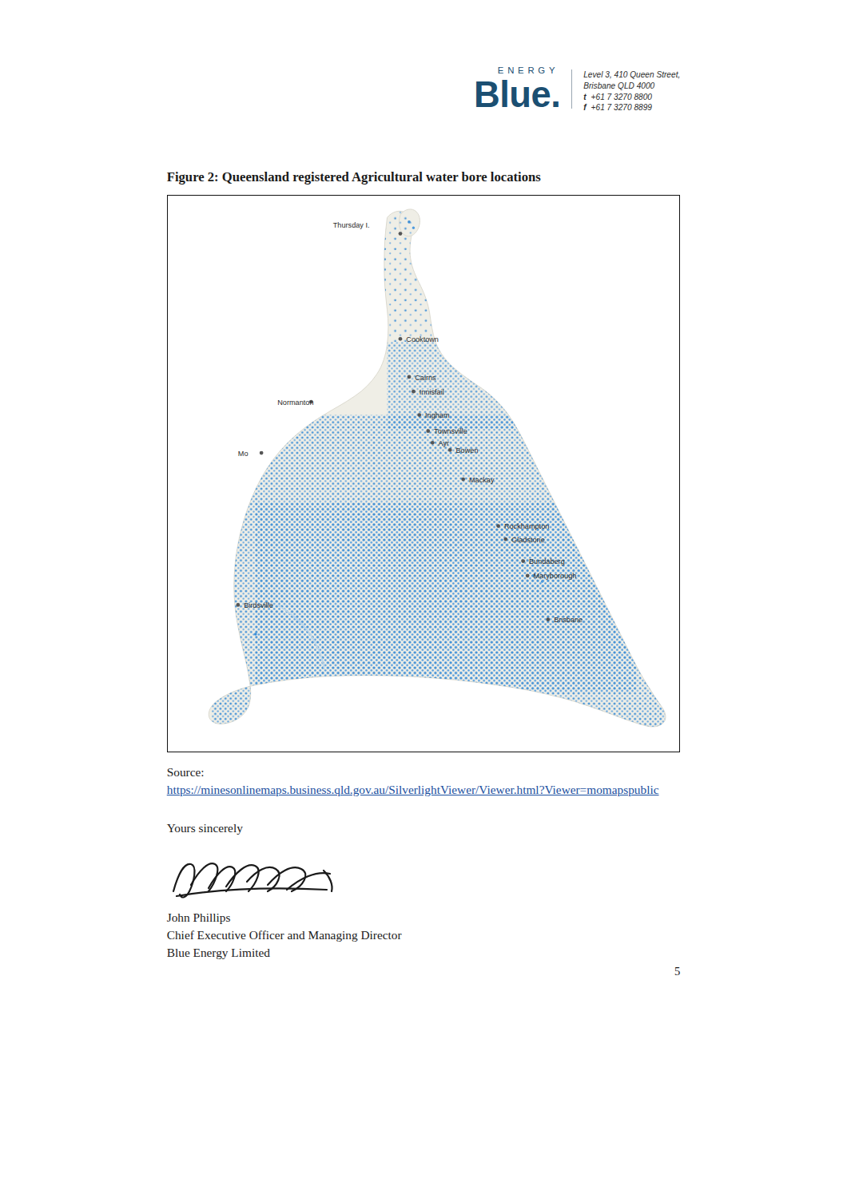Energy
Blue.
Level 3, 410 Queen Street,
Brisbane QLD 4000
| t | +61 7 3270 8800 |
| f | +61 7 3270 8899 |
Figure 2: Queensland registered Agricultural water bore locations
Thursday I. Cooktown Cairns Innisfail Normanton Ingham Townsville Ayr Bowen Mackay Mo Rockhampton Gladstone Bundaberg Maryborough Brisbane Birdsville
Source:
https://minesonlinemaps.business.qld.gov.au/SilverlightViewer/Viewer.html?Viewer=momapspublic
Yours sincerely
John Phillips
Chief Executive Officer and Managing Director
Blue Energy Limited
5